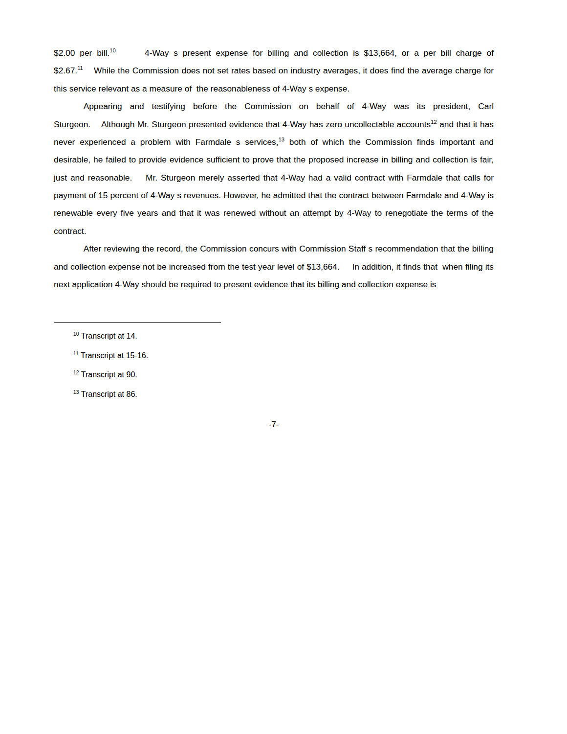$2.00 per bill.10 4-Way s present expense for billing and collection is $13,664, or a per bill charge of $2.67.11 While the Commission does not set rates based on industry averages, it does find the average charge for this service relevant as a measure of the reasonableness of 4-Way s expense.
Appearing and testifying before the Commission on behalf of 4-Way was its president, Carl Sturgeon. Although Mr. Sturgeon presented evidence that 4-Way has zero uncollectable accounts12 and that it has never experienced a problem with Farmdale s services,13 both of which the Commission finds important and desirable, he failed to provide evidence sufficient to prove that the proposed increase in billing and collection is fair, just and reasonable. Mr. Sturgeon merely asserted that 4-Way had a valid contract with Farmdale that calls for payment of 15 percent of 4-Way s revenues. However, he admitted that the contract between Farmdale and 4-Way is renewable every five years and that it was renewed without an attempt by 4-Way to renegotiate the terms of the contract.
After reviewing the record, the Commission concurs with Commission Staff s recommendation that the billing and collection expense not be increased from the test year level of $13,664. In addition, it finds that when filing its next application 4-Way should be required to present evidence that its billing and collection expense is
10 Transcript at 14.
11 Transcript at 15-16.
12 Transcript at 90.
13 Transcript at 86.
-7-